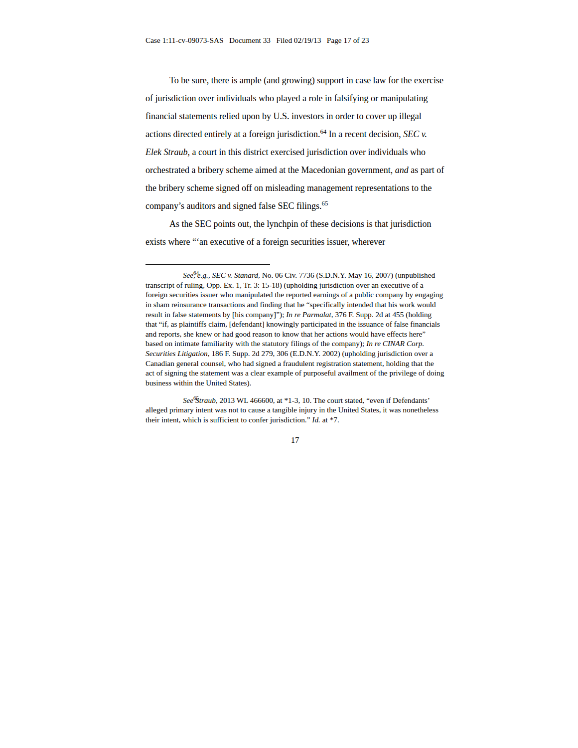Case 1:11-cv-09073-SAS Document 33 Filed 02/19/13 Page 17 of 23
To be sure, there is ample (and growing) support in case law for the exercise of jurisdiction over individuals who played a role in falsifying or manipulating financial statements relied upon by U.S. investors in order to cover up illegal actions directed entirely at a foreign jurisdiction.64 In a recent decision, SEC v. Elek Straub, a court in this district exercised jurisdiction over individuals who orchestrated a bribery scheme aimed at the Macedonian government, and as part of the bribery scheme signed off on misleading management representations to the company’s auditors and signed false SEC filings.65
As the SEC points out, the lynchpin of these decisions is that jurisdiction exists where “‘an executive of a foreign securities issuer, wherever
64 See, e.g., SEC v. Stanard, No. 06 Civ. 7736 (S.D.N.Y. May 16, 2007) (unpublished transcript of ruling, Opp. Ex. 1, Tr. 3: 15-18) (upholding jurisdiction over an executive of a foreign securities issuer who manipulated the reported earnings of a public company by engaging in sham reinsurance transactions and finding that he “specifically intended that his work would result in false statements by [his company]”); In re Parmalat, 376 F. Supp. 2d at 455 (holding that “if, as plaintiffs claim, [defendant] knowingly participated in the issuance of false financials and reports, she knew or had good reason to know that her actions would have effects here” based on intimate familiarity with the statutory filings of the company); In re CINAR Corp. Securities Litigation, 186 F. Supp. 2d 279, 306 (E.D.N.Y. 2002) (upholding jurisdiction over a Canadian general counsel, who had signed a fraudulent registration statement, holding that the act of signing the statement was a clear example of purposeful availment of the privilege of doing business within the United States).
65 See Straub, 2013 WL 466600, at *1-3, 10. The court stated, “even if Defendants’ alleged primary intent was not to cause a tangible injury in the United States, it was nonetheless their intent, which is sufficient to confer jurisdiction.” Id. at *7.
17